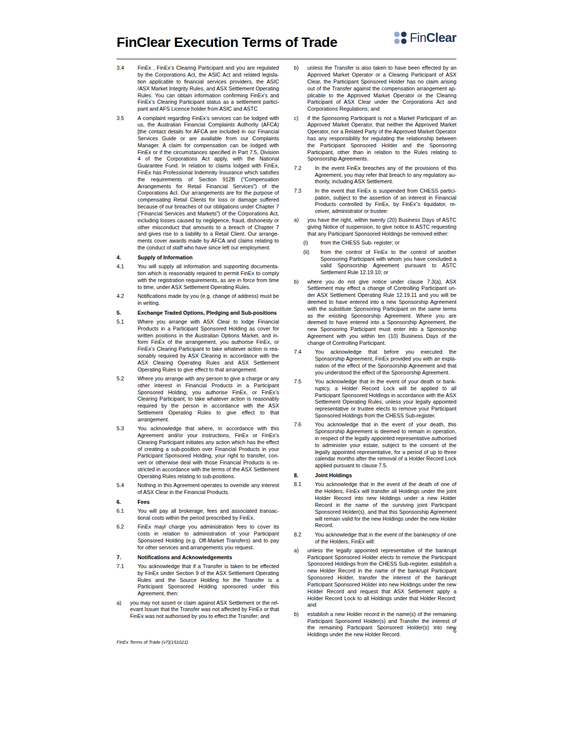FinClear Execution Terms of Trade
FinClear
3.4
FinEx , FinEx’s Clearing Participant and you are regulated by the Corporations Act, the ASIC Act and related legislation applicable to financial services providers, the ASIC /ASX Market Integrity Rules, and ASX Settlement Operating Rules. You can obtain information confirming FinEx’s and FinEx’s Clearing Participant status as a settlement participant and AFS Licence holder from ASIC and ASTC
3.5
A complaint regarding FinEx’s services can be lodged with us, the Australian Financial Complaints Authority (AFCA) [the contact details for AFCA are included in our Financial Services Guide or are available from our Complaints Manager. A claim for compensation can be lodged with FinEx or if the circumstances specified in Part 7.5, Division 4 of the Corporations Act apply, with the National Guarantee Fund. In relation to claims lodged with FinEx, FinEx has Professional Indemnity Insurance which satisfies the requirements of Section 912B (“Compensation Arrangements for Retail Financial Services”) of the Corporations Act. Our arrangements are for the purpose of compensating Retail Clients for loss or damage suffered because of our breaches of our obligations under Chapter 7 (“Financial Services and Markets”) of the Corporations Act, including losses caused by negligence, fraud, dishonesty or other misconduct that amounts to a breach of Chapter 7 and gives rise to a liability to a Retail Client. Our arrangements cover awards made by AFCA and claims relating to the conduct of staff who have since left our employment.
4.
Supply of Information
4.1
You will supply all information and supporting documentation which is reasonably required to permit FinEx to comply with the registration requirements, as are in force from time to time, under ASX Settlement Operating Rules.
4.2
Notifications made by you (e.g. change of address) must be in writing.
5.
Exchange Traded Options, Pledging and Sub-positions
5.1
Where you arrange with ASX Clear to lodge Financial Products in a Participant Sponsored Holding as cover for written positions in the Australian Options Market, and inform FinEx of the arrangement, you authorise FinEx, or FinEx’s Clearing Participant to take whatever action is reasonably required by ASX Clearing in accordance with the ASX Clearing Operating Rules and ASX Settlement Operating Rules to give effect to that arrangement.
5.2
Where you arrange with any person to give a charge or any other interest in Financial Products in a Participant Sponsored Holding, you authorise FinEx, or FinEx’s Clearing Participant, to take whatever action is reasonably required by the person in accordance with the ASX Settlement Operating Rules to give effect to that arrangement.
5.3
You acknowledge that where, in accordance with this Agreement and/or your instructions, FinEx or FinEx’s Clearing Participant initiates any action which has the effect of creating a sub-position over Financial Products in your Participant Sponsored Holding, your right to transfer, convert or otherwise deal with those Financial Products is restricted in accordance with the terms of the ASX Settlement Operating Rules relating to sub-positions.
5.4
Nothing in this Agreement operates to override any interest of ASX Clear in the Financial Products.
6.
Fees
6.1
You will pay all brokerage, fees and associated transactional costs within the period prescribed by FinEx.
6.2
FinEx mayl charge you administration fees to cover its costs in relation to administration of your Participant Sponsored Holding (e.g. Off-Market Transfers) and to pay for other services and arrangements you request.
7.
Notifications and Acknowledgements
7.1
You acknowledge that if a Transfer is taken to be effected by FinEx under Section 9 of the ASX Settlement Operating Rules and the Source Holding for the Transfer is a Participant Sponsored Holding sponsored under this Agreement, then:
a)
you may not assert or claim against ASX Settlement or the relevant Issuer that the Transfer was not affected by FinEx or that FinEx was not authorised by you to effect the Transfer; and
b)
unless the Transfer is also taken to have been effected by an Approved Market Operator or a Clearing Participant of ASX Clear, the Participant Sponsored Holder has no claim arising out of the Transfer against the compensation arrangement applicable to the Approved Market Operator or the Clearing Participant of ASX Clear under the Corporations Act and Corporations Regulations; and
c)
if the Sponsoring Participant is not a Market Participant of an Approved Market Operator, that neither the Approved Market Operator, nor a Related Party of the Approved Market Operator has any responsibility for regulating the relationship between the Participant Sponsored Holder and the Sponsoring Participant, other than in relation to the Rules relating to Sponsorship Agreements.
7.2
In the event FinEx breaches any of the provisions of this Agreement, you may refer that breach to any regulatory authority, including ASX Settlement.
7.3
In the event that FinEx is suspended from CHESS participation, subject to the assertion of an interest in Financial Products controlled by FinEx, by FinEx“s liquidator, receiver, administrator or trustee:
a)
you have the right, within twenty (20) Business Days of ASTC giving Notice of suspension, to give notice to ASTC requesting that any Participant Sponsored Holdings be removed either:
(i)
from the CHESS Sub- register; or
(ii)
from the control of FinEx to the control of another Sponsoring Participant with whom you have concluded a valid Sponsorship Agreement pursuant to ASTC Settlement Rule 12.19.10; or
b)
where you do not give notice under clause 7.3(a), ASX Settlement may effect a change of Controlling Participant under ASX Settlement Operating Rule 12.19.11 and you will be deemed to have entered into a new Sponsorship Agreement with the substitute Sponsoring Participant on the same terms as the existing Sponsorship Agreement. Where you are deemed to have entered into a Sponsorship Agreement, the new Sponsoring Participant must enter into a Sponsorship Agreement with you within ten (10) Business Days of the change of Controlling Participant.
7.4
You acknowledge that before you executed the Sponsorship Agreement, FinEx provided you with an explanation of the effect of the Sponsorship Agreement and that you understood the effect of the Sponsorship Agreement.
7.5
You acknowledge that in the event of your death or bankruptcy, a Holder Record Lock will be applied to all Participant Sponsored Holdings in accordance with the ASX Settlement Operating Rules, unless your legally appointed representative or trustee elects to remove your Participant Sponsored Holdings from the CHESS Sub-register.
7.6
You acknowledge that in the event of your death, this Sponsorship Agreement is deemed to remain in operation, in respect of the legally appointed representative authorised to administer your estate, subject to the consent of the legally appointed representative, for a period of up to three calendar months after the removal of a Holder Record Lock applied pursuant to clause 7.5.
8.
Joint Holdings
8.1
You acknowledge that in the event of the death of one of the Holders, FinEx will transfer all Holdings under the joint Holder Record into new Holdings under a new Holder Record in the name of the surviving joint Participant Sponsored Holder(s), and that this Sponsorship Agreement will remain valid for the new Holdings under the new Holder Record.
8.2
You acknowledge that in the event of the bankruptcy of one of the Holders, FinEx will:
a)
unless the legally appointed representative of the bankrupt Participant Sponsored Holder elects to remove the Participant Sponsored Holdings from the CHESS Sub-register, establish a new Holder Record in the name of the bankrupt Participant Sponsored Holder, transfer the interest of the bankrupt Participant Sponsored Holder into new Holdings under the new Holder Record and request that ASX Settlement apply a Holder Record Lock to all Holdings under that Holder Record; and
b)
establish a new Holder record in the name(s) of the remaining Participant Sponsored Holder(s) and Transfer the interest of the remaining Participant Sponsored Holder(s) into new Holdings under the new Holder Record.
FinEx Terms of Trade (v7)(151021)
6